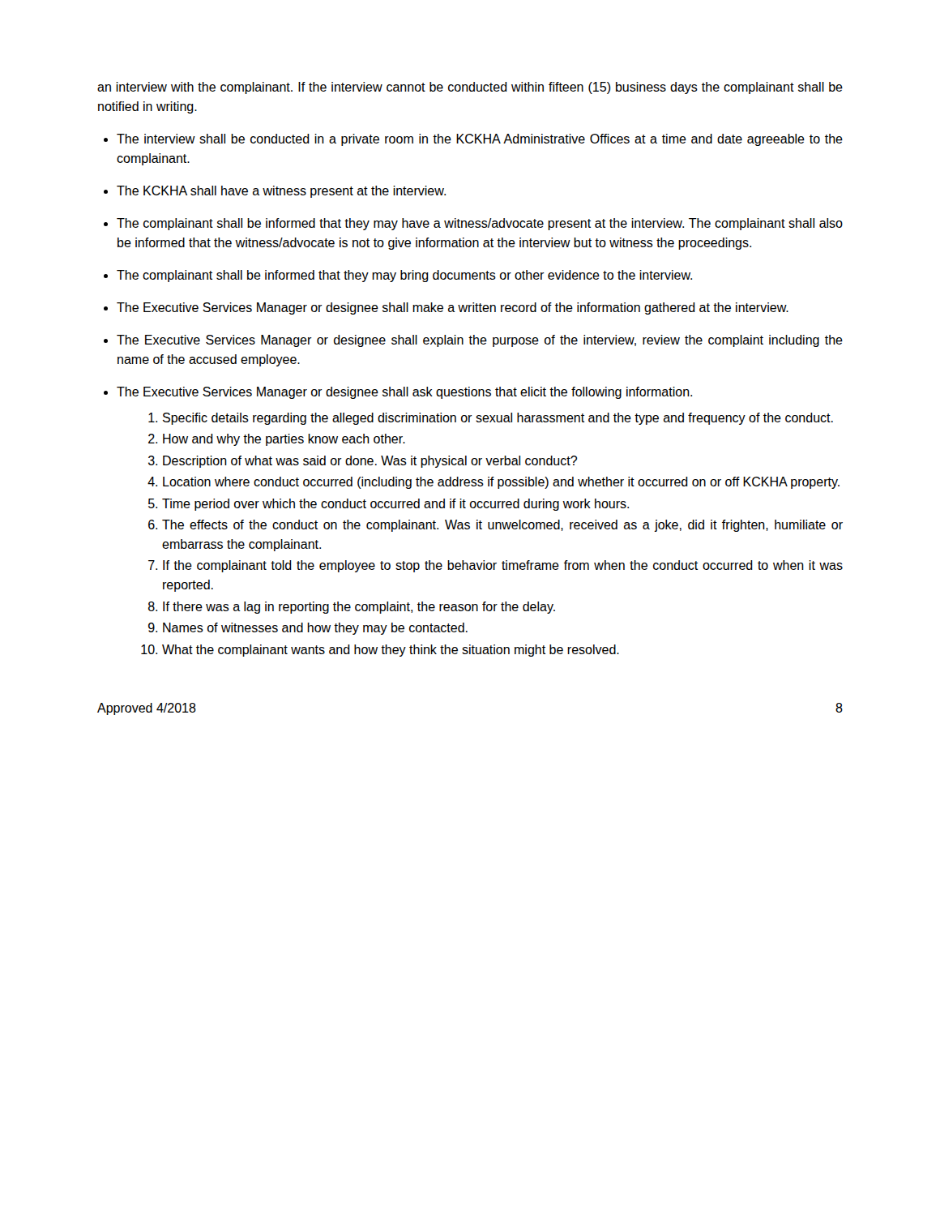an interview with the complainant. If the interview cannot be conducted within fifteen (15) business days the complainant shall be notified in writing.
The interview shall be conducted in a private room in the KCKHA Administrative Offices at a time and date agreeable to the complainant.
The KCKHA shall have a witness present at the interview.
The complainant shall be informed that they may have a witness/advocate present at the interview. The complainant shall also be informed that the witness/advocate is not to give information at the interview but to witness the proceedings.
The complainant shall be informed that they may bring documents or other evidence to the interview.
The Executive Services Manager or designee shall make a written record of the information gathered at the interview.
The Executive Services Manager or designee shall explain the purpose of the interview, review the complaint including the name of the accused employee.
The Executive Services Manager or designee shall ask questions that elicit the following information.
Specific details regarding the alleged discrimination or sexual harassment and the type and frequency of the conduct.
How and why the parties know each other.
Description of what was said or done. Was it physical or verbal conduct?
Location where conduct occurred (including the address if possible) and whether it occurred on or off KCKHA property.
Time period over which the conduct occurred and if it occurred during work hours.
The effects of the conduct on the complainant. Was it unwelcomed, received as a joke, did it frighten, humiliate or embarrass the complainant.
If the complainant told the employee to stop the behavior timeframe from when the conduct occurred to when it was reported.
If there was a lag in reporting the complaint, the reason for the delay.
Names of witnesses and how they may be contacted.
What the complainant wants and how they think the situation might be resolved.
Approved 4/2018 8